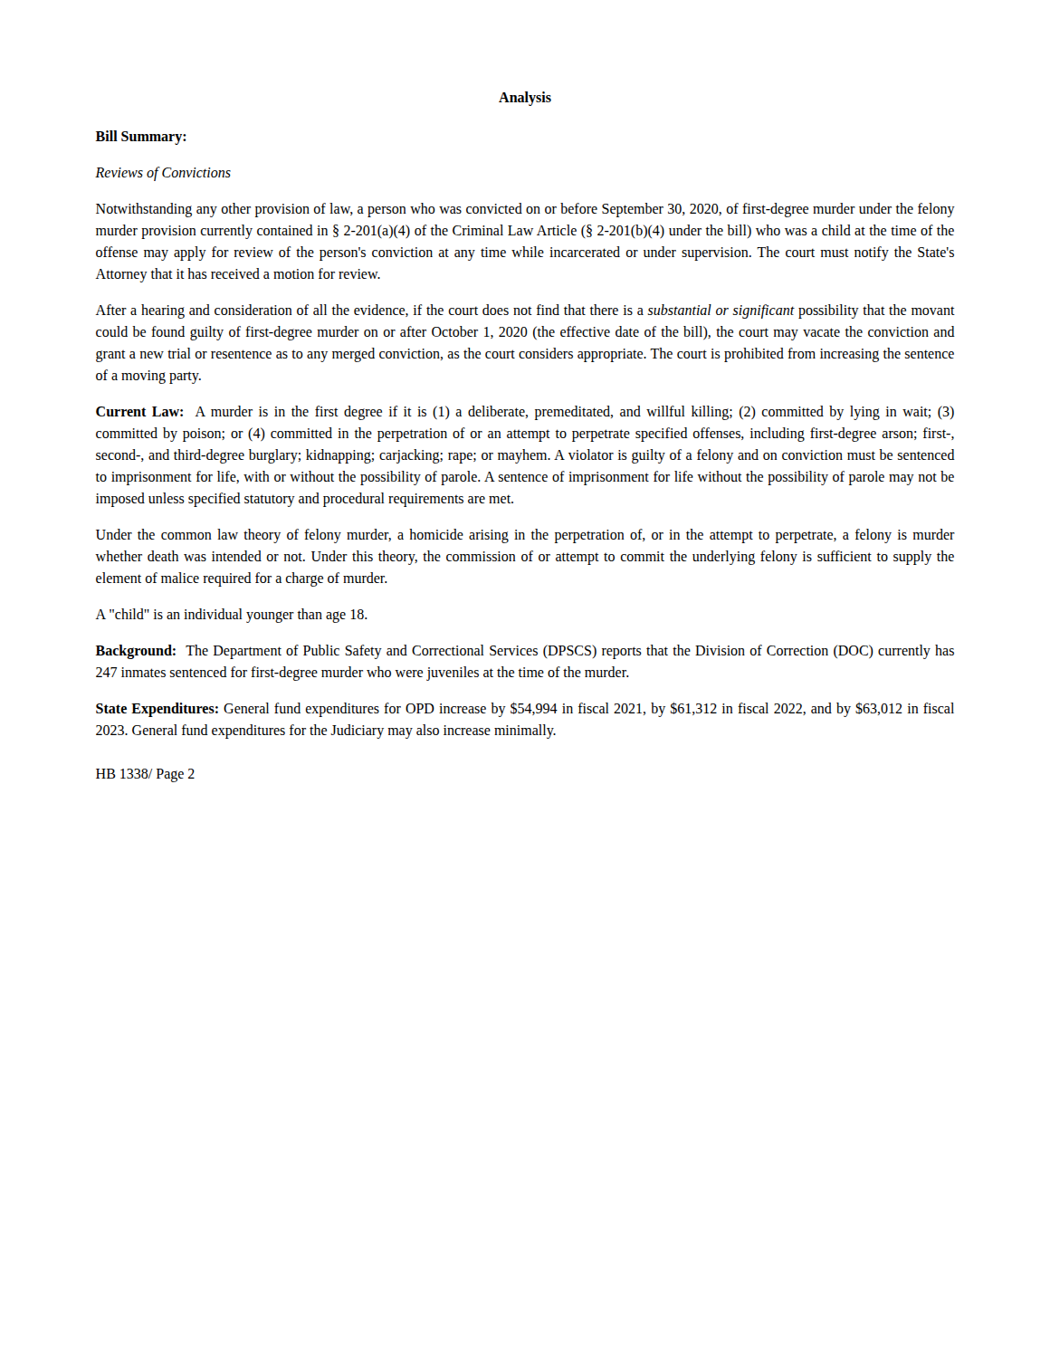Analysis
Bill Summary:
Reviews of Convictions
Notwithstanding any other provision of law, a person who was convicted on or before September 30, 2020, of first-degree murder under the felony murder provision currently contained in § 2-201(a)(4) of the Criminal Law Article (§ 2-201(b)(4) under the bill) who was a child at the time of the offense may apply for review of the person's conviction at any time while incarcerated or under supervision. The court must notify the State's Attorney that it has received a motion for review.
After a hearing and consideration of all the evidence, if the court does not find that there is a substantial or significant possibility that the movant could be found guilty of first-degree murder on or after October 1, 2020 (the effective date of the bill), the court may vacate the conviction and grant a new trial or resentence as to any merged conviction, as the court considers appropriate. The court is prohibited from increasing the sentence of a moving party.
Current Law: A murder is in the first degree if it is (1) a deliberate, premeditated, and willful killing; (2) committed by lying in wait; (3) committed by poison; or (4) committed in the perpetration of or an attempt to perpetrate specified offenses, including first-degree arson; first-, second-, and third-degree burglary; kidnapping; carjacking; rape; or mayhem. A violator is guilty of a felony and on conviction must be sentenced to imprisonment for life, with or without the possibility of parole. A sentence of imprisonment for life without the possibility of parole may not be imposed unless specified statutory and procedural requirements are met.
Under the common law theory of felony murder, a homicide arising in the perpetration of, or in the attempt to perpetrate, a felony is murder whether death was intended or not. Under this theory, the commission of or attempt to commit the underlying felony is sufficient to supply the element of malice required for a charge of murder.
A "child" is an individual younger than age 18.
Background: The Department of Public Safety and Correctional Services (DPSCS) reports that the Division of Correction (DOC) currently has 247 inmates sentenced for first-degree murder who were juveniles at the time of the murder.
State Expenditures: General fund expenditures for OPD increase by $54,994 in fiscal 2021, by $61,312 in fiscal 2022, and by $63,012 in fiscal 2023. General fund expenditures for the Judiciary may also increase minimally.
HB 1338/ Page 2